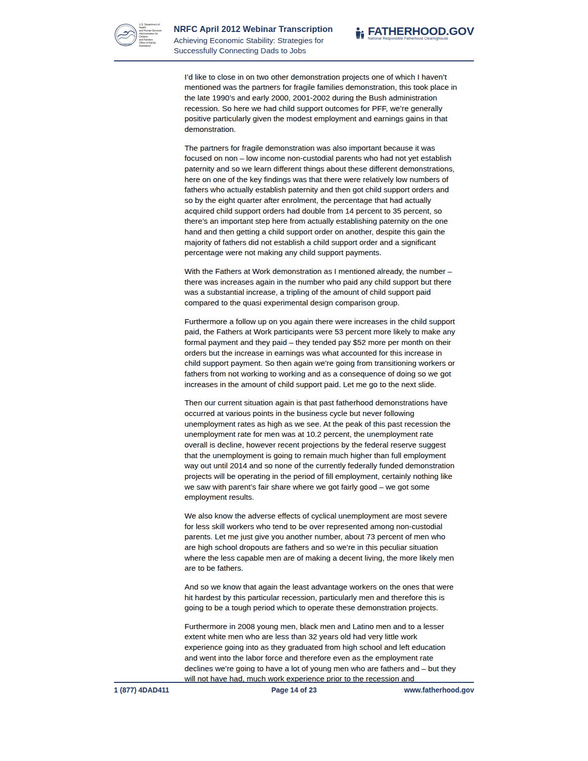U.S. DEPARTMENT
U.S. Department of Health
and Human Services
Administration for Children
and Families
Office of Family Assistance
NRFC April 2012 Webinar Transcription
Achieving Economic Stability: Strategies for
Successfully Connecting Dads to Jobs
FATHERHOOD.GOV
National Responsible Fatherhood Clearinghouse
I’d like to close in on two other demonstration projects one of which I haven’t mentioned was the partners for fragile families demonstration, this took place in the late 1990’s and early 2000, 2001-2002 during the Bush administration recession. So here we had child support outcomes for PFF, we’re generally positive particularly given the modest employment and earnings gains in that demonstration.
The partners for fragile demonstration was also important because it was focused on non – low income non-custodial parents who had not yet establish paternity and so we learn different things about these different demonstrations, here on one of the key findings was that there were relatively low numbers of fathers who actually establish paternity and then got child support orders and so by the eight quarter after enrolment, the percentage that had actually acquired child support orders had double from 14 percent to 35 percent, so there’s an important step here from actually establishing paternity on the one hand and then getting a child support order on another, despite this gain the majority of fathers did not establish a child support order and a significant percentage were not making any child support payments.
With the Fathers at Work demonstration as I mentioned already, the number – there was increases again in the number who paid any child support but there was a substantial increase, a tripling of the amount of child support paid compared to the quasi experimental design comparison group.
Furthermore a follow up on you again there were increases in the child support paid, the Fathers at Work participants were 53 percent more likely to make any formal payment and they paid – they tended pay $52 more per month on their orders but the increase in earnings was what accounted for this increase in child support payment. So then again we’re going from transitioning workers or fathers from not working to working and as a consequence of doing so we got increases in the amount of child support paid. Let me go to the next slide.
Then our current situation again is that past fatherhood demonstrations have occurred at various points in the business cycle but never following unemployment rates as high as we see. At the peak of this past recession the unemployment rate for men was at 10.2 percent, the unemployment rate overall is decline, however recent projections by the federal reserve suggest that the unemployment is going to remain much higher than full employment way out until 2014 and so none of the currently federally funded demonstration projects will be operating in the period of fill employment, certainly nothing like we saw with parent’s fair share where we got fairly good – we got some employment results.
We also know the adverse effects of cyclical unemployment are most severe for less skill workers who tend to be over represented among non-custodial parents. Let me just give you another number, about 73 percent of men who are high school dropouts are fathers and so we’re in this peculiar situation where the less capable men are of making a decent living, the more likely men are to be fathers.
And so we know that again the least advantage workers on the ones that were hit hardest by this particular recession, particularly men and therefore this is going to be a tough period which to operate these demonstration projects.
Furthermore in 2008 young men, black men and Latino men and to a lesser extent white men who are less than 32 years old had very little work experience going into as they graduated from high school and left education and went into the labor force and therefore even as the employment rate declines we’re going to have a lot of young men who are fathers and – but they will not have had, much work experience prior to the recession and
1 (877) 4DAD411
Page 14 of 23
www.fatherhood.gov